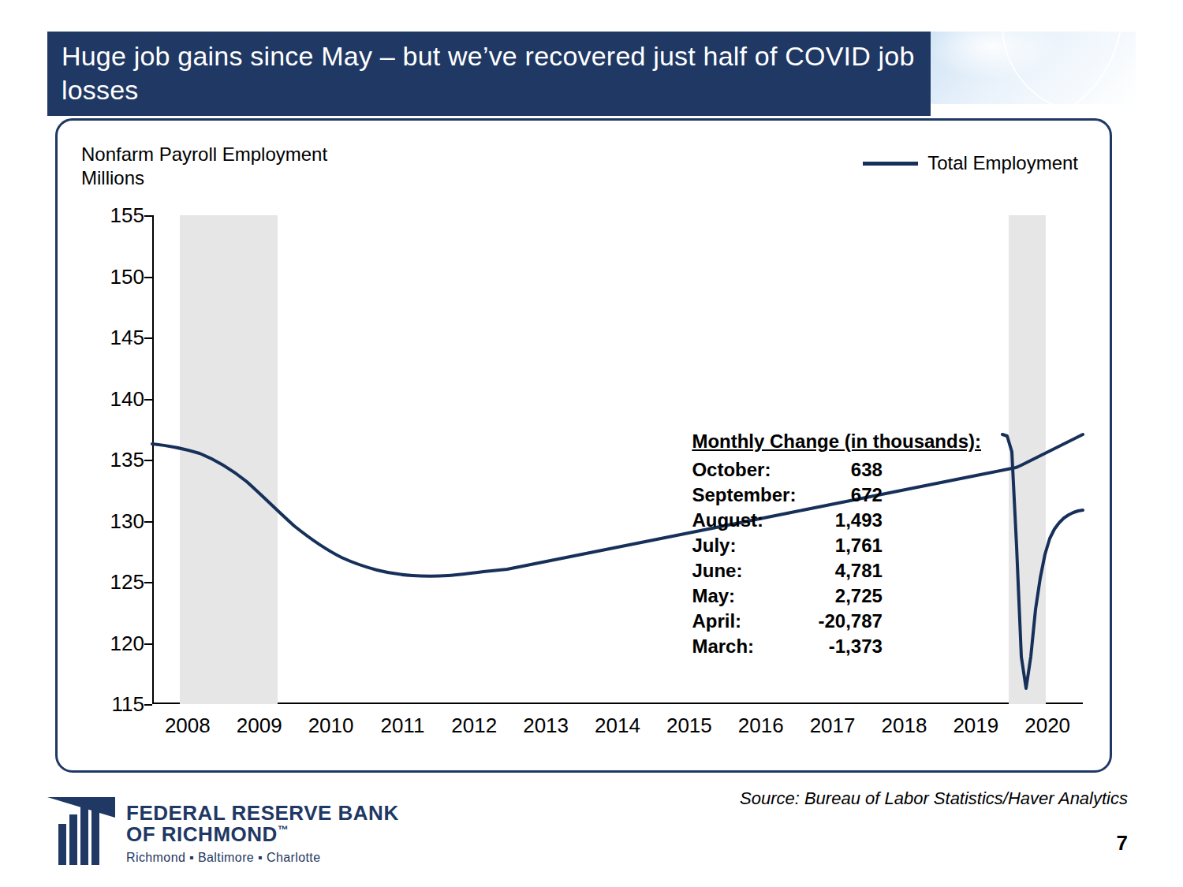Huge job gains since May – but we’ve recovered just half of COVID job losses
Nonfarm Payroll Employment
Millions
Total Employment
155
150
145
140
135
130
125
120
115
2008
2009
2010
2011
2012
2013
2014
2015
2016
2017
2018
2019
2020
Monthly Change (in thousands):
| October: | 638 |
| September: | 672 |
| August: | 1,493 |
| July: | 1,761 |
| June: | 4,781 |
| May: | 2,725 |
| April: | -20,787 |
| March: | -1,373 |
Source: Bureau of Labor Statistics/Haver Analytics
FEDERAL RESERVE BANK
OF RICHMOND™
Richmond ▪ Baltimore ▪ Charlotte
7